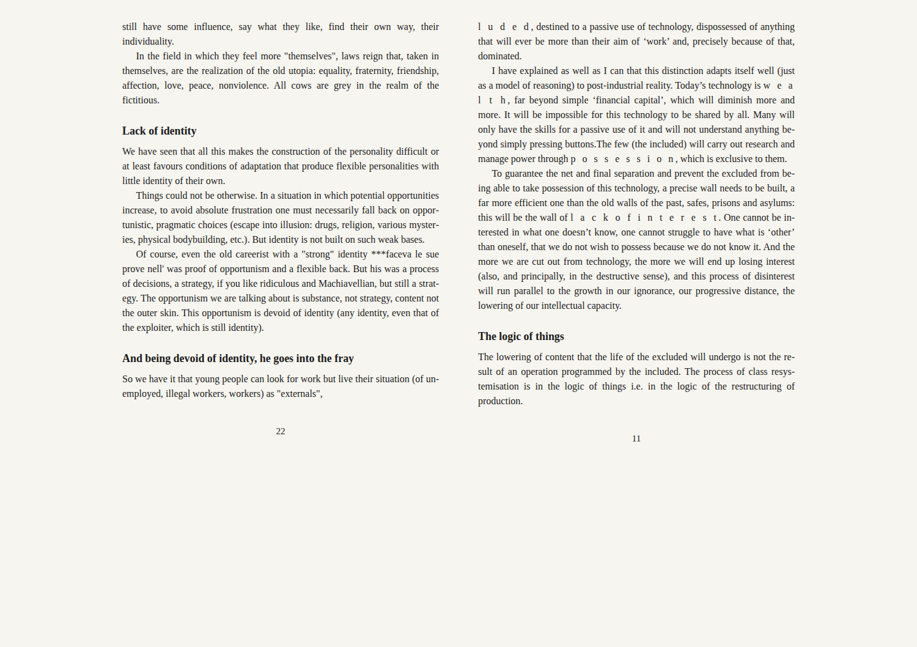still have some influence, say what they like, find their own way, their individuality.
In the field in which they feel more "themselves", laws reign that, taken in themselves, are the realization of the old utopia: equality, fraternity, friendship, affection, love, peace, nonviolence. All cows are grey in the realm of the fictitious.
Lack of identity
We have seen that all this makes the construction of the personality difficult or at least favours conditions of adaptation that produce flexible personalities with little identity of their own.
Things could not be otherwise. In a situation in which potential opportunities increase, to avoid absolute frustration one must necessarily fall back on opportunistic, pragmatic choices (escape into illusion: drugs, religion, various mysteries, physical bodybuilding, etc.). But identity is not built on such weak bases.
Of course, even the old careerist with a "strong" identity ***faceva le sue prove nell' was proof of opportunism and a flexible back. But his was a process of decisions, a strategy, if you like ridiculous and Machiavellian, but still a strategy. The opportunism we are talking about is substance, not strategy, content not the outer skin. This opportunism is devoid of identity (any identity, even that of the exploiter, which is still identity).
And being devoid of identity, he goes into the fray
So we have it that young people can look for work but live their situation (of unemployed, illegal workers, workers) as "externals",
22
l u d e d, destined to a passive use of technology, dispossessed of anything that will ever be more than their aim of ‘work’ and, precisely because of that, dominated.
I have explained as well as I can that this distinction adapts itself well (just as a model of reasoning) to post-industrial reality. Today’s technology is w e a l t h, far beyond simple ‘financial capital’, which will diminish more and more. It will be impossible for this technology to be shared by all. Many will only have the skills for a passive use of it and will not understand anything beyond simply pressing buttons.The few (the included) will carry out research and manage power through p o s s e s s i o n, which is exclusive to them.
To guarantee the net and final separation and prevent the excluded from being able to take possession of this technology, a precise wall needs to be built, a far more efficient one than the old walls of the past, safes, prisons and asylums: this will be the wall of l a c k o f i n t e r e s t. One cannot be interested in what one doesn’t know, one cannot struggle to have what is ‘other’ than oneself, that we do not wish to possess because we do not know it. And the more we are cut out from technology, the more we will end up losing interest (also, and principally, in the destructive sense), and this process of disinterest will run parallel to the growth in our ignorance, our progressive distance, the lowering of our intellectual capacity.
The logic of things
The lowering of content that the life of the excluded will undergo is not the result of an operation programmed by the included. The process of class resystemisation is in the logic of things i.e. in the logic of the restructuring of production.
11